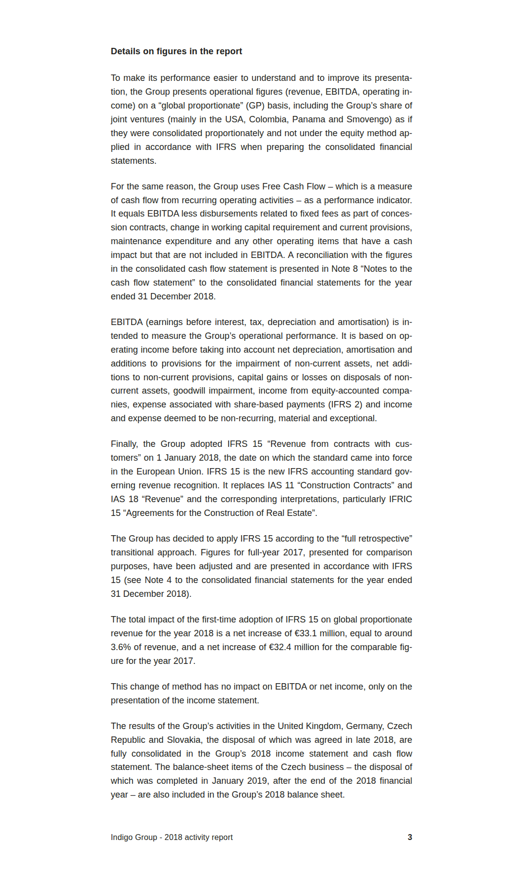Details on figures in the report
To make its performance easier to understand and to improve its presentation, the Group presents operational figures (revenue, EBITDA, operating income) on a “global proportionate” (GP) basis, including the Group’s share of joint ventures (mainly in the USA, Colombia, Panama and Smovengo) as if they were consolidated proportionately and not under the equity method applied in accordance with IFRS when preparing the consolidated financial statements.
For the same reason, the Group uses Free Cash Flow – which is a measure of cash flow from recurring operating activities – as a performance indicator. It equals EBITDA less disbursements related to fixed fees as part of concession contracts, change in working capital requirement and current provisions, maintenance expenditure and any other operating items that have a cash impact but that are not included in EBITDA. A reconciliation with the figures in the consolidated cash flow statement is presented in Note 8 “Notes to the cash flow statement” to the consolidated financial statements for the year ended 31 December 2018.
EBITDA (earnings before interest, tax, depreciation and amortisation) is intended to measure the Group’s operational performance. It is based on operating income before taking into account net depreciation, amortisation and additions to provisions for the impairment of non-current assets, net additions to non-current provisions, capital gains or losses on disposals of non-current assets, goodwill impairment, income from equity-accounted companies, expense associated with share-based payments (IFRS 2) and income and expense deemed to be non-recurring, material and exceptional.
Finally, the Group adopted IFRS 15 “Revenue from contracts with customers” on 1 January 2018, the date on which the standard came into force in the European Union. IFRS 15 is the new IFRS accounting standard governing revenue recognition. It replaces IAS 11 “Construction Contracts” and IAS 18 “Revenue” and the corresponding interpretations, particularly IFRIC 15 “Agreements for the Construction of Real Estate”.
The Group has decided to apply IFRS 15 according to the “full retrospective” transitional approach. Figures for full-year 2017, presented for comparison purposes, have been adjusted and are presented in accordance with IFRS 15 (see Note 4 to the consolidated financial statements for the year ended 31 December 2018).
The total impact of the first-time adoption of IFRS 15 on global proportionate revenue for the year 2018 is a net increase of €33.1 million, equal to around 3.6% of revenue, and a net increase of €32.4 million for the comparable figure for the year 2017.
This change of method has no impact on EBITDA or net income, only on the presentation of the income statement.
The results of the Group’s activities in the United Kingdom, Germany, Czech Republic and Slovakia, the disposal of which was agreed in late 2018, are fully consolidated in the Group’s 2018 income statement and cash flow statement. The balance-sheet items of the Czech business – the disposal of which was completed in January 2019, after the end of the 2018 financial year – are also included in the Group’s 2018 balance sheet.
Indigo Group - 2018 activity report 3